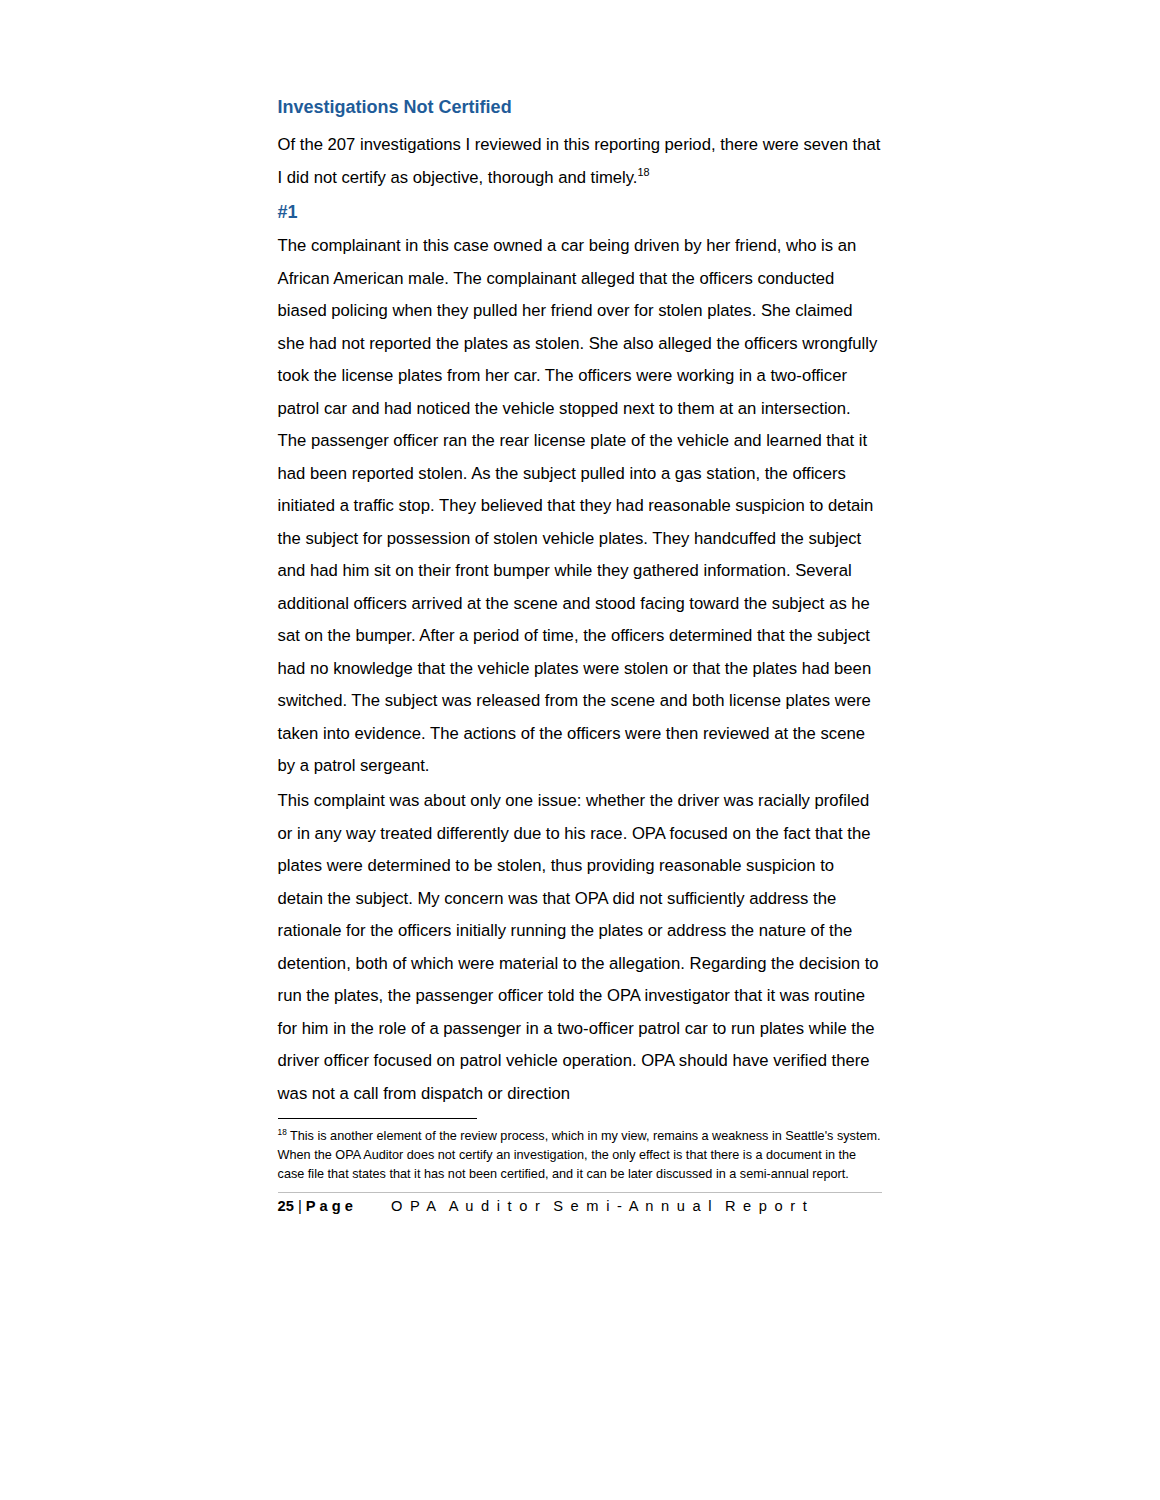Investigations Not Certified
Of the 207 investigations I reviewed in this reporting period, there were seven that I did not certify as objective, thorough and timely.18
#1
The complainant in this case owned a car being driven by her friend, who is an African American male. The complainant alleged that the officers conducted biased policing when they pulled her friend over for stolen plates. She claimed she had not reported the plates as stolen. She also alleged the officers wrongfully took the license plates from her car. The officers were working in a two-officer patrol car and had noticed the vehicle stopped next to them at an intersection. The passenger officer ran the rear license plate of the vehicle and learned that it had been reported stolen. As the subject pulled into a gas station, the officers initiated a traffic stop. They believed that they had reasonable suspicion to detain the subject for possession of stolen vehicle plates. They handcuffed the subject and had him sit on their front bumper while they gathered information. Several additional officers arrived at the scene and stood facing toward the subject as he sat on the bumper. After a period of time, the officers determined that the subject had no knowledge that the vehicle plates were stolen or that the plates had been switched. The subject was released from the scene and both license plates were taken into evidence. The actions of the officers were then reviewed at the scene by a patrol sergeant.
This complaint was about only one issue: whether the driver was racially profiled or in any way treated differently due to his race. OPA focused on the fact that the plates were determined to be stolen, thus providing reasonable suspicion to detain the subject. My concern was that OPA did not sufficiently address the rationale for the officers initially running the plates or address the nature of the detention, both of which were material to the allegation. Regarding the decision to run the plates, the passenger officer told the OPA investigator that it was routine for him in the role of a passenger in a two-officer patrol car to run plates while the driver officer focused on patrol vehicle operation. OPA should have verified there was not a call from dispatch or direction
18 This is another element of the review process, which in my view, remains a weakness in Seattle's system. When the OPA Auditor does not certify an investigation, the only effect is that there is a document in the case file that states that it has not been certified, and it can be later discussed in a semi-annual report.
25 | P a g e O P A A u d i t o r S e m i - A n n u a l R e p o r t